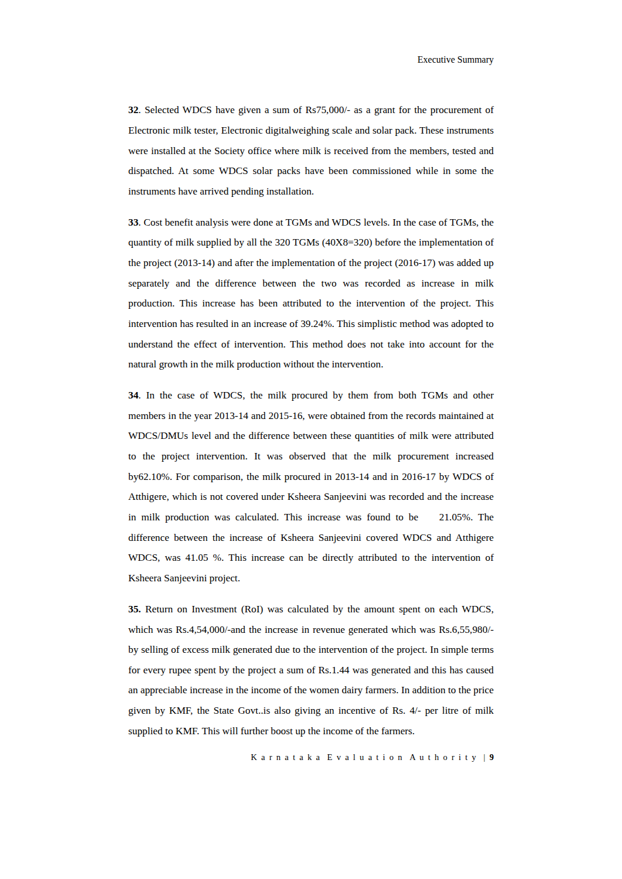Executive Summary
32. Selected WDCS have given a sum of Rs75,000/- as a grant for the procurement of Electronic milk tester, Electronic digitalweighing scale and solar pack. These instruments were installed at the Society office where milk is received from the members, tested and dispatched. At some WDCS solar packs have been commissioned while in some the instruments have arrived pending installation.
33. Cost benefit analysis were done at TGMs and WDCS levels. In the case of TGMs, the quantity of milk supplied by all the 320 TGMs (40X8=320) before the implementation of the project (2013-14) and after the implementation of the project (2016-17) was added up separately and the difference between the two was recorded as increase in milk production. This increase has been attributed to the intervention of the project. This intervention has resulted in an increase of 39.24%. This simplistic method was adopted to understand the effect of intervention. This method does not take into account for the natural growth in the milk production without the intervention.
34. In the case of WDCS, the milk procured by them from both TGMs and other members in the year 2013-14 and 2015-16, were obtained from the records maintained at WDCS/DMUs level and the difference between these quantities of milk were attributed to the project intervention. It was observed that the milk procurement increased by62.10%. For comparison, the milk procured in 2013-14 and in 2016-17 by WDCS of Atthigere, which is not covered under Ksheera Sanjeevini was recorded and the increase in milk production was calculated. This increase was found to be 21.05%. The difference between the increase of Ksheera Sanjeevini covered WDCS and Atthigere WDCS, was 41.05 %. This increase can be directly attributed to the intervention of Ksheera Sanjeevini project.
35. Return on Investment (RoI) was calculated by the amount spent on each WDCS, which was Rs.4,54,000/-and the increase in revenue generated which was Rs.6,55,980/- by selling of excess milk generated due to the intervention of the project. In simple terms for every rupee spent by the project a sum of Rs.1.44 was generated and this has caused an appreciable increase in the income of the women dairy farmers. In addition to the price given by KMF, the State Govt..is also giving an incentive of Rs. 4/- per litre of milk supplied to KMF. This will further boost up the income of the farmers.
K a r n a t a k a E v a l u a t i o n A u t h o r i t y | 9